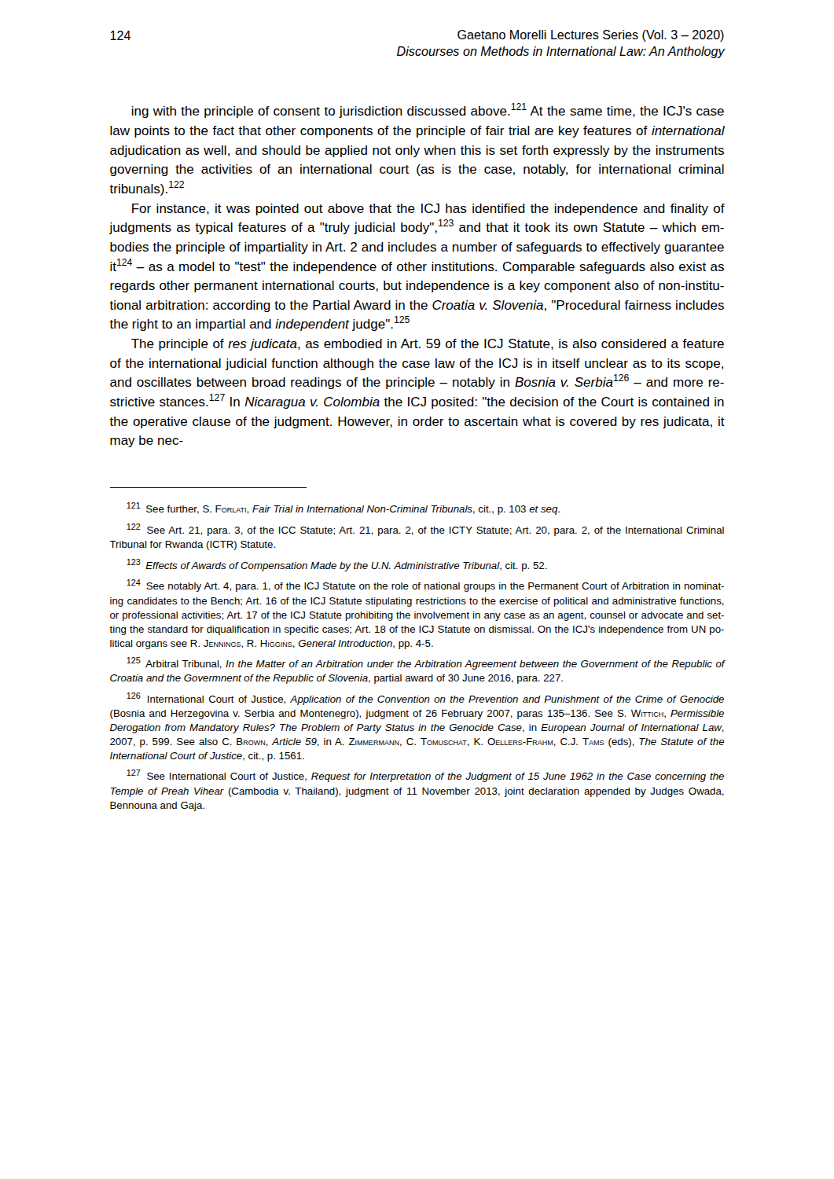124
Gaetano Morelli Lectures Series (Vol. 3 – 2020) Discourses on Methods in International Law: An Anthology
ing with the principle of consent to jurisdiction discussed above.121 At the same time, the ICJ's case law points to the fact that other components of the principle of fair trial are key features of international adjudication as well, and should be applied not only when this is set forth expressly by the instruments governing the activities of an international court (as is the case, notably, for international criminal tribunals).122
For instance, it was pointed out above that the ICJ has identified the independence and finality of judgments as typical features of a "truly judicial body",123 and that it took its own Statute – which embodies the principle of impartiality in Art. 2 and includes a number of safeguards to effectively guarantee it124 – as a model to "test" the independence of other institutions. Comparable safeguards also exist as regards other permanent international courts, but independence is a key component also of non-institutional arbitration: according to the Partial Award in the Croatia v. Slovenia, "Procedural fairness includes the right to an impartial and independent judge".125
The principle of res judicata, as embodied in Art. 59 of the ICJ Statute, is also considered a feature of the international judicial function although the case law of the ICJ is in itself unclear as to its scope, and oscillates between broad readings of the principle – notably in Bosnia v. Serbia126 – and more restrictive stances.127 In Nicaragua v. Colombia the ICJ posited: "the decision of the Court is contained in the operative clause of the judgment. However, in order to ascertain what is covered by res judicata, it may be nec-
121 See further, S. Forlati, Fair Trial in International Non-Criminal Tribunals, cit., p. 103 et seq.
122 See Art. 21, para. 3, of the ICC Statute; Art. 21, para. 2, of the ICTY Statute; Art. 20, para. 2, of the International Criminal Tribunal for Rwanda (ICTR) Statute.
123 Effects of Awards of Compensation Made by the U.N. Administrative Tribunal, cit. p. 52.
124 See notably Art. 4, para. 1, of the ICJ Statute on the role of national groups in the Permanent Court of Arbitration in nominating candidates to the Bench; Art. 16 of the ICJ Statute stipulating restrictions to the exercise of political and administrative functions, or professional activities; Art. 17 of the ICJ Statute prohibiting the involvement in any case as an agent, counsel or advocate and setting the standard for diqualification in specific cases; Art. 18 of the ICJ Statute on dismissal. On the ICJ's independence from UN political organs see R. Jennings, R. Higgins, General Introduction, pp. 4-5.
125 Arbitral Tribunal, In the Matter of an Arbitration under the Arbitration Agreement between the Government of the Republic of Croatia and the Govermnent of the Republic of Slovenia, partial award of 30 June 2016, para. 227.
126 International Court of Justice, Application of the Convention on the Prevention and Punishment of the Crime of Genocide (Bosnia and Herzegovina v. Serbia and Montenegro), judgment of 26 February 2007, paras 135–136. See S. Wittich, Permissible Derogation from Mandatory Rules? The Problem of Party Status in the Genocide Case, in European Journal of International Law, 2007, p. 599. See also C. Brown, Article 59, in A. Zimmermann, C. Tomuschat, K. Oellers-Frahm, C.J. Tams (eds), The Statute of the International Court of Justice, cit., p. 1561.
127 See International Court of Justice, Request for Interpretation of the Judgment of 15 June 1962 in the Case concerning the Temple of Preah Vihear (Cambodia v. Thailand), judgment of 11 November 2013, joint declaration appended by Judges Owada, Bennouna and Gaja.